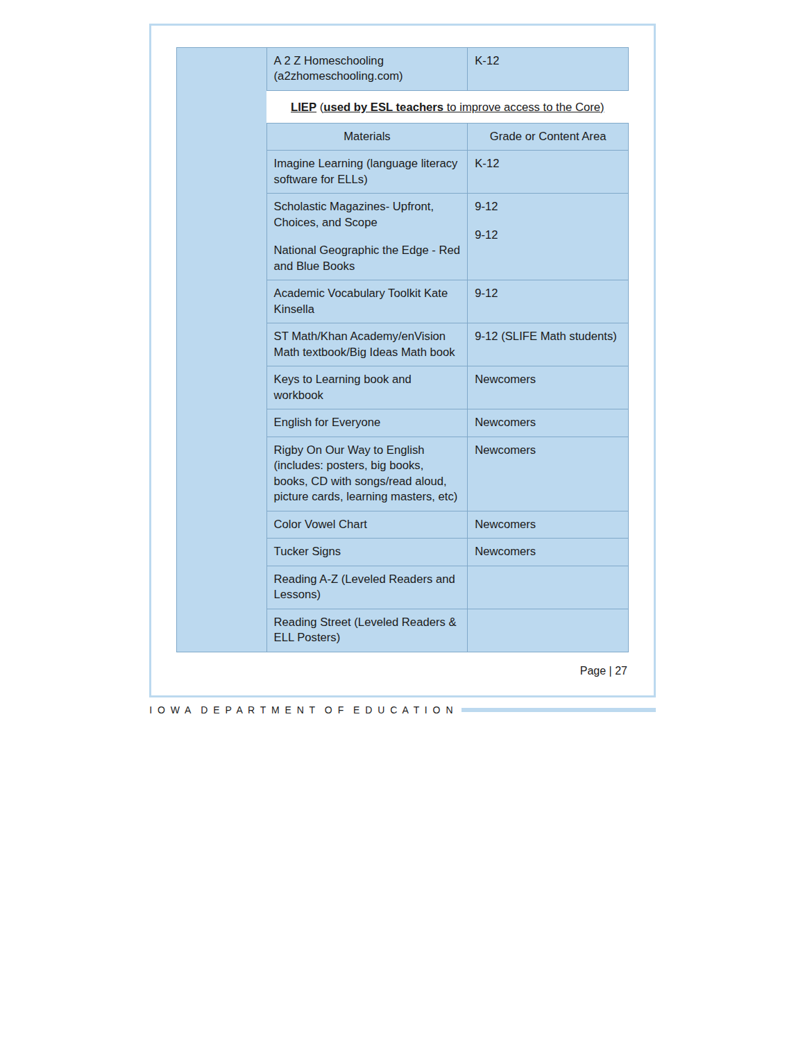| A 2 Z Homeschooling (a2zhomeschooling.com) | K-12 |
LIEP (used by ESL teachers to improve access to the Core)
| Materials | Grade or Content Area |
| Imagine Learning (language literacy software for ELLs) | K-12 |
| Scholastic Magazines- Upfront, Choices, and Scope National Geographic the Edge - Red and Blue Books | 9-12 9-12 |
| Academic Vocabulary Toolkit Kate Kinsella | 9-12 |
| ST Math/Khan Academy/enVision Math textbook/Big Ideas Math book | 9-12 (SLIFE Math students) |
| Keys to Learning book and workbook | Newcomers |
| English for Everyone | Newcomers |
| Rigby On Our Way to English (includes: posters, big books, books, CD with songs/read aloud, picture cards, learning masters, etc) | Newcomers |
| Color Vowel Chart | Newcomers |
| Tucker Signs | Newcomers |
| Reading A-Z (Leveled Readers and Lessons) | |
| Reading Street (Leveled Readers & ELL Posters) | |
Page | 27
I O W A D E P A R T M E N T O F E D U C A T I O N